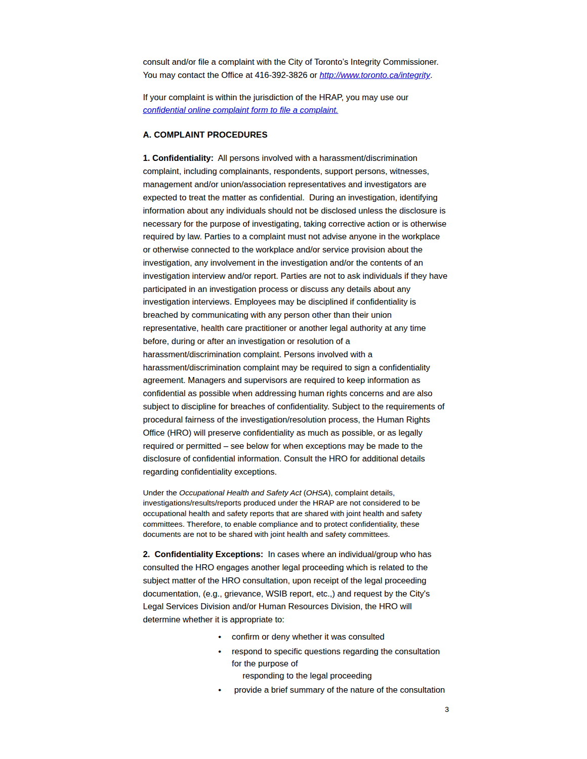consult and/or file a complaint with the City of Toronto’s Integrity Commissioner. You may contact the Office at 416-392-3826 or http://www.toronto.ca/integrity.
If your complaint is within the jurisdiction of the HRAP, you may use our confidential online complaint form to file a complaint.
A. COMPLAINT PROCEDURES
1. Confidentiality: All persons involved with a harassment/discrimination complaint, including complainants, respondents, support persons, witnesses, management and/or union/association representatives and investigators are expected to treat the matter as confidential. During an investigation, identifying information about any individuals should not be disclosed unless the disclosure is necessary for the purpose of investigating, taking corrective action or is otherwise required by law. Parties to a complaint must not advise anyone in the workplace or otherwise connected to the workplace and/or service provision about the investigation, any involvement in the investigation and/or the contents of an investigation interview and/or report. Parties are not to ask individuals if they have participated in an investigation process or discuss any details about any investigation interviews. Employees may be disciplined if confidentiality is breached by communicating with any person other than their union representative, health care practitioner or another legal authority at any time before, during or after an investigation or resolution of a harassment/discrimination complaint. Persons involved with a harassment/discrimination complaint may be required to sign a confidentiality agreement. Managers and supervisors are required to keep information as confidential as possible when addressing human rights concerns and are also subject to discipline for breaches of confidentiality. Subject to the requirements of procedural fairness of the investigation/resolution process, the Human Rights Office (HRO) will preserve confidentiality as much as possible, or as legally required or permitted – see below for when exceptions may be made to the disclosure of confidential information. Consult the HRO for additional details regarding confidentiality exceptions.
Under the Occupational Health and Safety Act (OHSA), complaint details, investigations/results/reports produced under the HRAP are not considered to be occupational health and safety reports that are shared with joint health and safety committees. Therefore, to enable compliance and to protect confidentiality, these documents are not to be shared with joint health and safety committees.
2. Confidentiality Exceptions: In cases where an individual/group who has consulted the HRO engages another legal proceeding which is related to the subject matter of the HRO consultation, upon receipt of the legal proceeding documentation, (e.g., grievance, WSIB report, etc.,) and request by the City's Legal Services Division and/or Human Resources Division, the HRO will determine whether it is appropriate to:
confirm or deny whether it was consulted
respond to specific questions regarding the consultation for the purpose of responding to the legal proceeding
provide a brief summary of the nature of the consultation
3